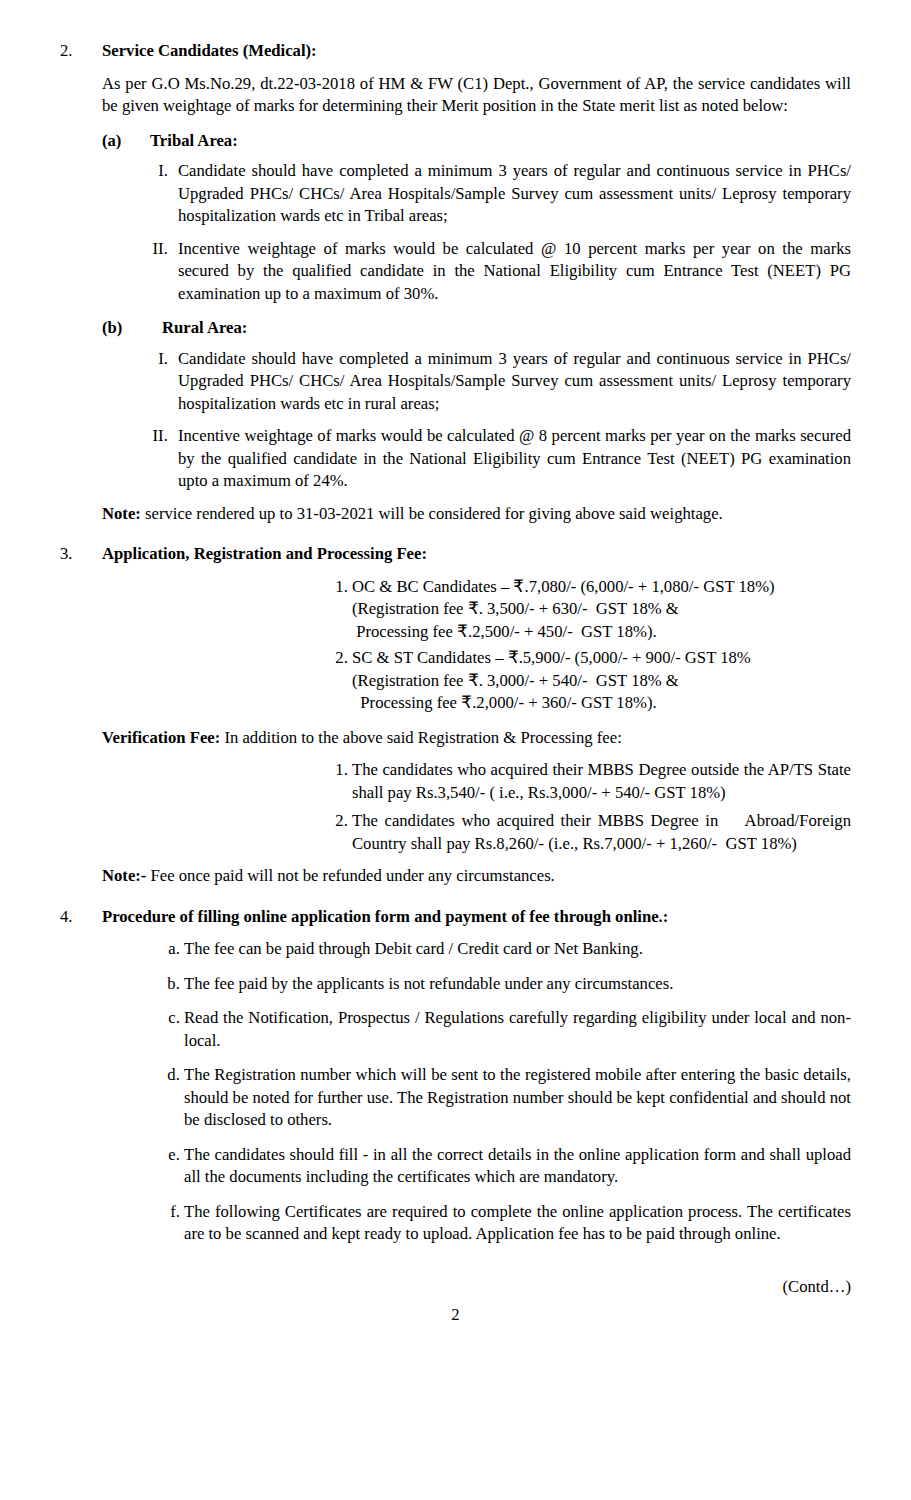2.
Service Candidates (Medical):
As per G.O Ms.No.29, dt.22-03-2018 of HM & FW (C1) Dept., Government of AP, the service candidates will be given weightage of marks for determining their Merit position in the State merit list as noted below:
(a) Tribal Area:
Candidate should have completed a minimum 3 years of regular and continuous service in PHCs/ Upgraded PHCs/ CHCs/ Area Hospitals/Sample Survey cum assessment units/ Leprosy temporary hospitalization wards etc in Tribal areas;
Incentive weightage of marks would be calculated @ 10 percent marks per year on the marks secured by the qualified candidate in the National Eligibility cum Entrance Test (NEET) PG examination up to a maximum of 30%.
(b) Rural Area:
Candidate should have completed a minimum 3 years of regular and continuous service in PHCs/ Upgraded PHCs/ CHCs/ Area Hospitals/Sample Survey cum assessment units/ Leprosy temporary hospitalization wards etc in rural areas;
Incentive weightage of marks would be calculated @ 8 percent marks per year on the marks secured by the qualified candidate in the National Eligibility cum Entrance Test (NEET) PG examination upto a maximum of 24%.
Note: service rendered up to 31-03-2021 will be considered for giving above said weightage.
3.
Application, Registration and Processing Fee:
OC & BC Candidates – ₹.7,080/- (6,000/- + 1,080/- GST 18%)
(Registration fee ₹. 3,500/- + 630/- GST 18% &
Processing fee ₹.2,500/- + 450/- GST 18%).
SC & ST Candidates – ₹.5,900/- (5,000/- + 900/- GST 18%
(Registration fee ₹. 3,000/- + 540/- GST 18% &
Processing fee ₹.2,000/- + 360/- GST 18%).
Verification Fee: In addition to the above said Registration & Processing fee:
The candidates who acquired their MBBS Degree outside the AP/TS State shall pay Rs.3,540/- ( i.e., Rs.3,000/- + 540/- GST 18%)
The candidates who acquired their MBBS Degree in Abroad/Foreign Country shall pay Rs.8,260/- (i.e., Rs.7,000/- + 1,260/- GST 18%)
Note:- Fee once paid will not be refunded under any circumstances.
4.
Procedure of filling online application form and payment of fee through online.:
The fee can be paid through Debit card / Credit card or Net Banking.
The fee paid by the applicants is not refundable under any circumstances.
Read the Notification, Prospectus / Regulations carefully regarding eligibility under local and non-local.
The Registration number which will be sent to the registered mobile after entering the basic details, should be noted for further use. The Registration number should be kept confidential and should not be disclosed to others.
The candidates should fill - in all the correct details in the online application form and shall upload all the documents including the certificates which are mandatory.
The following Certificates are required to complete the online application process. The certificates are to be scanned and kept ready to upload. Application fee has to be paid through online.
(Contd…)
2